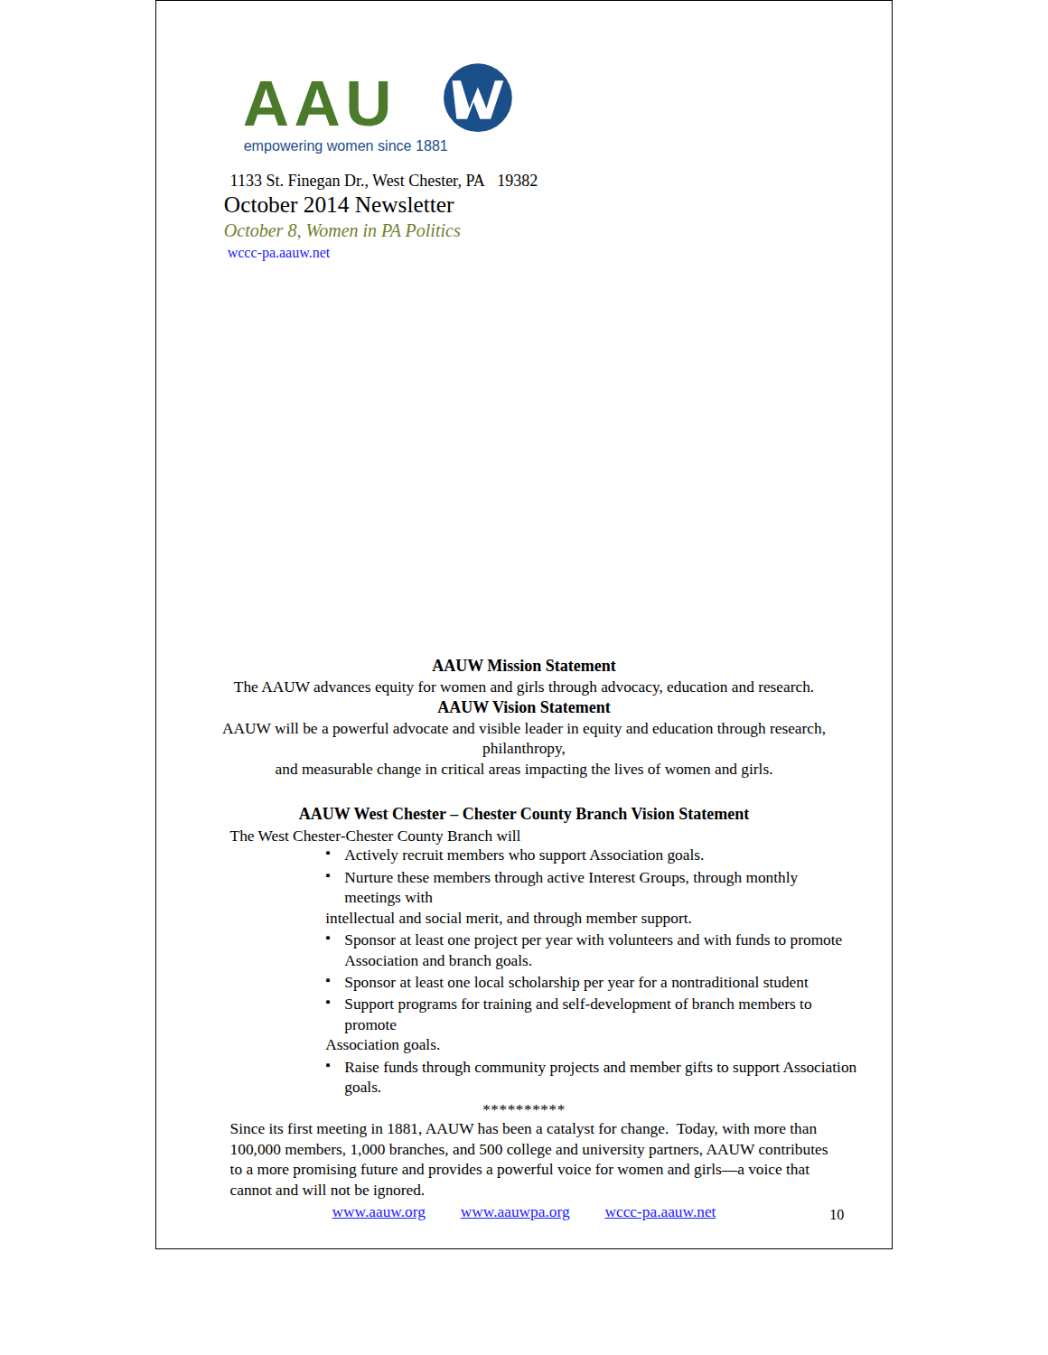A A U empowering women since 1881
1133 St. Finegan Dr., West Chester, PA 19382
October 2014 Newsletter
October 8, Women in PA Politics
wccc-pa.aauw.net
AAUW Mission Statement
The AAUW advances equity for women and girls through advocacy, education and research.
AAUW Vision Statement
AAUW will be a powerful advocate and visible leader in equity and education through research, philanthropy,
and measurable change in critical areas impacting the lives of women and girls.
AAUW West Chester – Chester County Branch Vision Statement
The West Chester-Chester County Branch will
Actively recruit members who support Association goals.
Nurture these members through active Interest Groups, through monthly meetings with intellectual and social merit, and through member support.
Sponsor at least one project per year with volunteers and with funds to promote Association and branch goals.
Sponsor at least one local scholarship per year for a nontraditional student
Support programs for training and self-development of branch members to promote Association goals.
Raise funds through community projects and member gifts to support Association goals.
**********
Since its first meeting in 1881, AAUW has been a catalyst for change. Today, with more than 100,000 members, 1,000 branches, and 500 college and university partners, AAUW contributes to a more promising future and provides a powerful voice for women and girls—a voice that cannot and will not be ignored.
www.aauw.org www.aauwpa.org wccc-pa.aauw.net
10